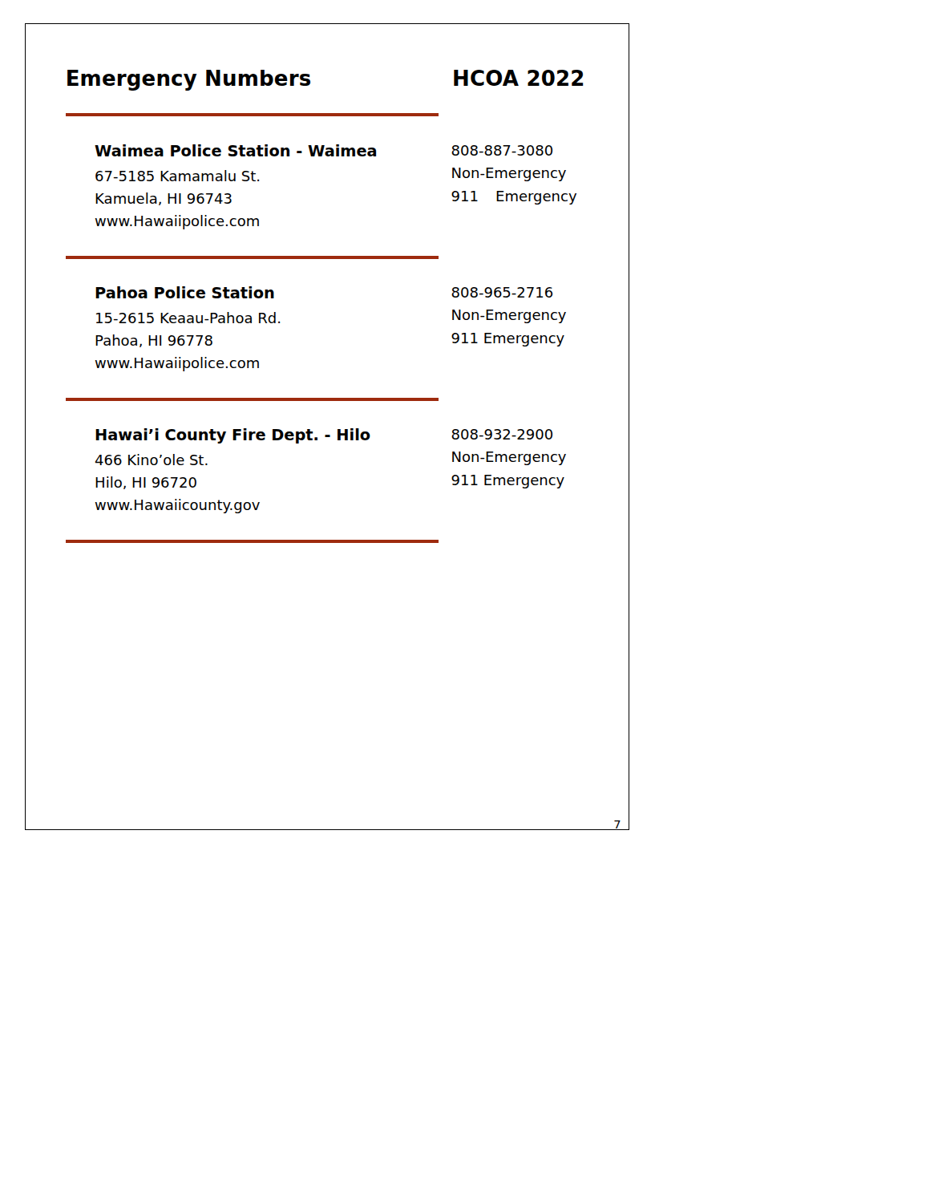Emergency Numbers
HCOA 2022
Waimea Police Station - Waimea
67-5185 Kamamalu St.
Kamuela, HI 96743
www.Hawaiipolice.com
808-887-3080 Non-Emergency
911 Emergency
Pahoa Police Station
15-2615 Keaau-Pahoa Rd.
Pahoa, HI 96778
www.Hawaiipolice.com
808-965-2716 Non-Emergency
911 Emergency
Hawai’i County Fire Dept. - Hilo
466 Kino’ole St.
Hilo, HI 96720
www.Hawaiicounty.gov
808-932-2900 Non-Emergency
911 Emergency
7